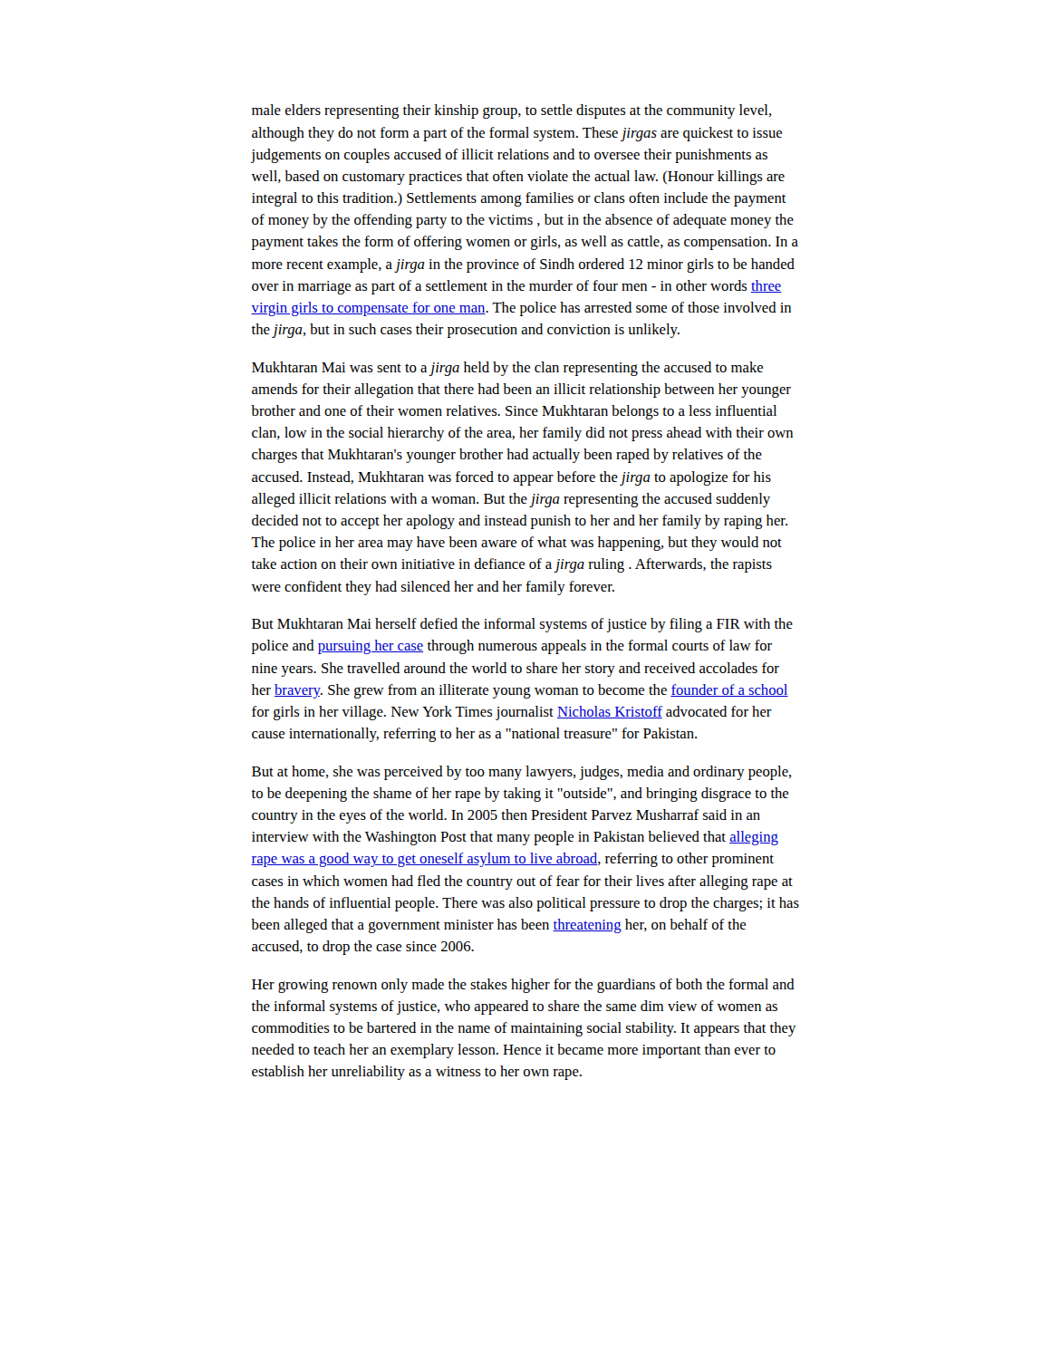male elders representing their kinship group, to settle disputes at the community level, although they do not form a part of the formal system. These jirgas are quickest to issue judgements on couples accused of illicit relations and to oversee their punishments as well, based on customary practices that often violate the actual law. (Honour killings are integral to this tradition.) Settlements among families or clans often include the payment of money by the offending party to the victims , but in the absence of adequate money the payment takes the form of offering women or girls, as well as cattle, as compensation. In a more recent example, a jirga in the province of Sindh ordered 12 minor girls to be handed over in marriage as part of a settlement in the murder of four men - in other words three virgin girls to compensate for one man. The police has arrested some of those involved in the jirga, but in such cases their prosecution and conviction is unlikely.
Mukhtaran Mai was sent to a jirga held by the clan representing the accused to make amends for their allegation that there had been an illicit relationship between her younger brother and one of their women relatives. Since Mukhtaran belongs to a less influential clan, low in the social hierarchy of the area, her family did not press ahead with their own charges that Mukhtaran's younger brother had actually been raped by relatives of the accused. Instead, Mukhtaran was forced to appear before the jirga to apologize for his alleged illicit relations with a woman. But the jirga representing the accused suddenly decided not to accept her apology and instead punish to her and her family by raping her. The police in her area may have been aware of what was happening, but they would not take action on their own initiative in defiance of a jirga ruling . Afterwards, the rapists were confident they had silenced her and her family forever.
But Mukhtaran Mai herself defied the informal systems of justice by filing a FIR with the police and pursuing her case through numerous appeals in the formal courts of law for nine years. She travelled around the world to share her story and received accolades for her bravery. She grew from an illiterate young woman to become the founder of a school for girls in her village. New York Times journalist Nicholas Kristoff advocated for her cause internationally, referring to her as a "national treasure" for Pakistan.
But at home, she was perceived by too many lawyers, judges, media and ordinary people, to be deepening the shame of her rape by taking it "outside", and bringing disgrace to the country in the eyes of the world. In 2005 then President Parvez Musharraf said in an interview with the Washington Post that many people in Pakistan believed that alleging rape was a good way to get oneself asylum to live abroad, referring to other prominent cases in which women had fled the country out of fear for their lives after alleging rape at the hands of influential people. There was also political pressure to drop the charges; it has been alleged that a government minister has been threatening her, on behalf of the accused, to drop the case since 2006.
Her growing renown only made the stakes higher for the guardians of both the formal and the informal systems of justice, who appeared to share the same dim view of women as commodities to be bartered in the name of maintaining social stability. It appears that they needed to teach her an exemplary lesson. Hence it became more important than ever to establish her unreliability as a witness to her own rape.